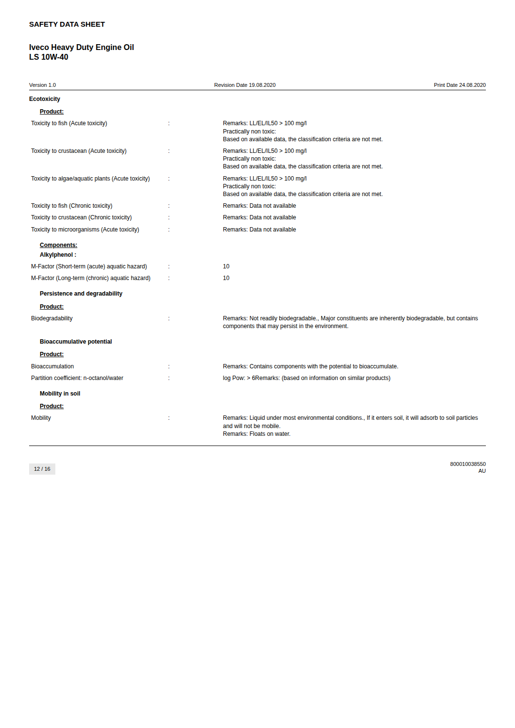SAFETY DATA SHEET
Iveco Heavy Duty Engine Oil
LS 10W-40
Version 1.0 Revision Date 19.08.2020 Print Date 24.08.2020
Ecotoxicity
Product:
| Toxicity to fish (Acute toxicity) | : | Remarks: LL/EL/IL50 > 100 mg/l Practically non toxic: Based on available data, the classification criteria are not met. |
| Toxicity to crustacean (Acute toxicity) | : | Remarks: LL/EL/IL50 > 100 mg/l Practically non toxic: Based on available data, the classification criteria are not met. |
| Toxicity to algae/aquatic plants (Acute toxicity) | : | Remarks: LL/EL/IL50 > 100 mg/l Practically non toxic: Based on available data, the classification criteria are not met. |
| Toxicity to fish (Chronic toxicity) | : | Remarks: Data not available |
| Toxicity to crustacean (Chronic toxicity) | : | Remarks: Data not available |
| Toxicity to microorganisms (Acute toxicity) | : | Remarks: Data not available |
Components:
Alkylphenol :
| M-Factor (Short-term (acute) aquatic hazard) | : | 10 |
| M-Factor (Long-term (chronic) aquatic hazard) | : | 10 |
Persistence and degradability
Product:
| Biodegradability | : | Remarks: Not readily biodegradable., Major constituents are inherently biodegradable, but contains components that may persist in the environment. |
Bioaccumulative potential
Product:
| Bioaccumulation | : | Remarks: Contains components with the potential to bioaccumulate. |
| Partition coefficient: n-octanol/water | : | log Pow: > 6Remarks: (based on information on similar products) |
Mobility in soil
Product:
| Mobility | : | Remarks: Liquid under most environmental conditions., If it enters soil, it will adsorb to soil particles and will not be mobile. Remarks: Floats on water. |
12 / 16
800010038550
AU